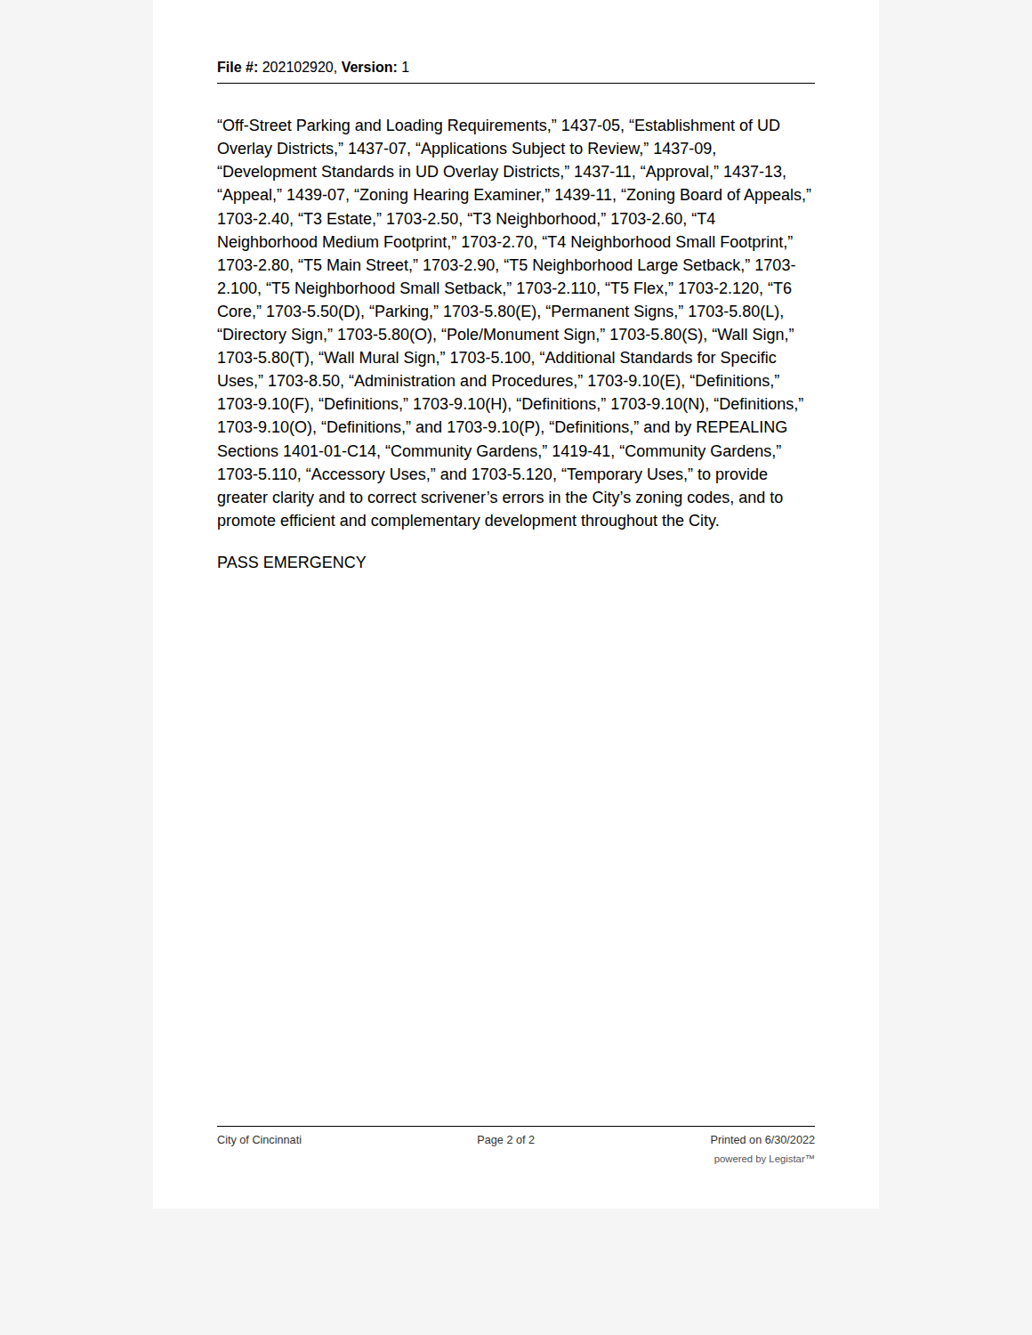File #: 202102920, Version: 1
“Off-Street Parking and Loading Requirements,” 1437-05, “Establishment of UD Overlay Districts,” 1437-07, “Applications Subject to Review,” 1437-09, “Development Standards in UD Overlay Districts,” 1437-11, “Approval,” 1437-13, “Appeal,” 1439-07, “Zoning Hearing Examiner,” 1439-11, “Zoning Board of Appeals,” 1703-2.40, “T3 Estate,” 1703-2.50, “T3 Neighborhood,” 1703-2.60, “T4 Neighborhood Medium Footprint,” 1703-2.70, “T4 Neighborhood Small Footprint,” 1703-2.80, “T5 Main Street,” 1703-2.90, “T5 Neighborhood Large Setback,” 1703-2.100, “T5 Neighborhood Small Setback,” 1703-2.110, “T5 Flex,” 1703-2.120, “T6 Core,” 1703-5.50(D), “Parking,” 1703-5.80(E), “Permanent Signs,” 1703-5.80(L), “Directory Sign,” 1703-5.80(O), “Pole/Monument Sign,” 1703-5.80(S), “Wall Sign,” 1703-5.80(T), “Wall Mural Sign,” 1703-5.100, “Additional Standards for Specific Uses,” 1703-8.50, “Administration and Procedures,” 1703-9.10(E), “Definitions,” 1703-9.10(F), “Definitions,” 1703-9.10(H), “Definitions,” 1703-9.10(N), “Definitions,” 1703-9.10(O), “Definitions,” and 1703-9.10(P), “Definitions,” and by REPEALING Sections 1401-01-C14, “Community Gardens,” 1419-41, “Community Gardens,” 1703-5.110, “Accessory Uses,” and 1703-5.120, “Temporary Uses,” to provide greater clarity and to correct scrivener’s errors in the City’s zoning codes, and to promote efficient and complementary development throughout the City.
PASS EMERGENCY
City of Cincinnati
Page 2 of 2
Printed on 6/30/2022
powered by Legistar™